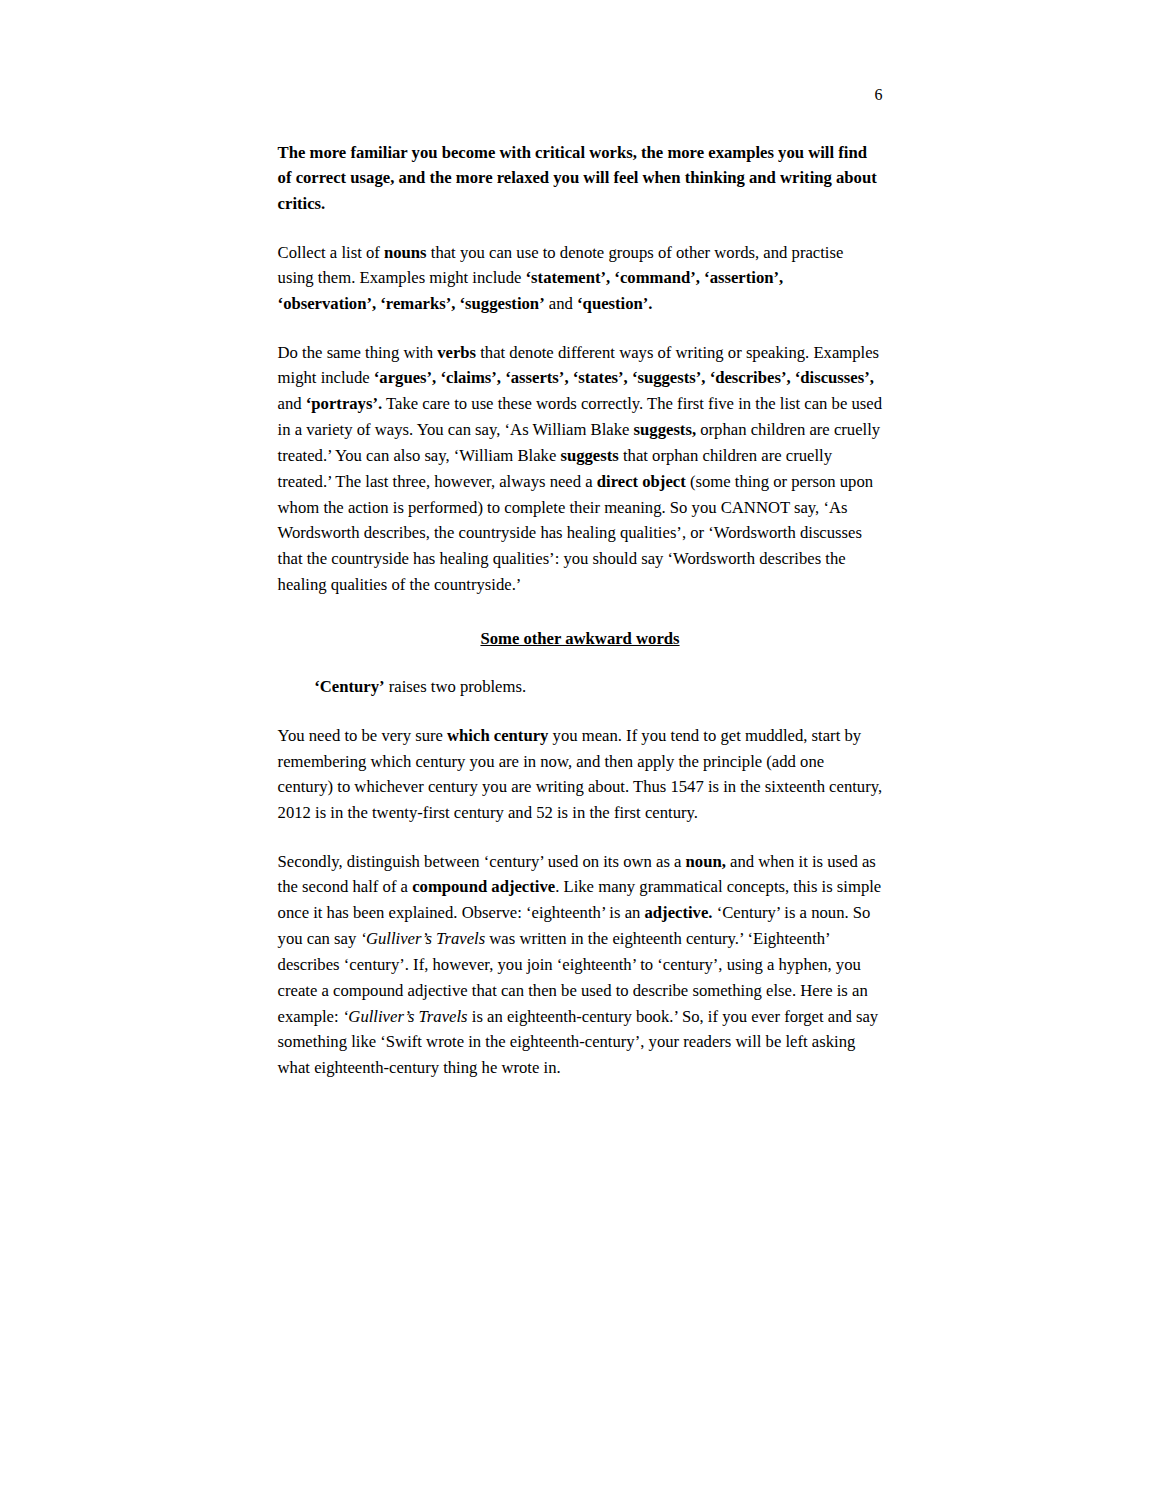6
The more familiar you become with critical works, the more examples you will find of correct usage, and the more relaxed you will feel when thinking and writing about critics.
Collect a list of nouns that you can use to denote groups of other words, and practise using them. Examples might include ‘statement’, ‘command’, ‘assertion’, ‘observation’, ‘remarks’, ‘suggestion’ and ‘question’.
Do the same thing with verbs that denote different ways of writing or speaking. Examples might include ‘argues’, ‘claims’, ‘asserts’, ‘states’, ‘suggests’, ‘describes’, ‘discusses’, and ‘portrays’. Take care to use these words correctly. The first five in the list can be used in a variety of ways. You can say, ‘As William Blake suggests, orphan children are cruelly treated.’ You can also say, ‘William Blake suggests that orphan children are cruelly treated.’ The last three, however, always need a direct object (some thing or person upon whom the action is performed) to complete their meaning. So you CANNOT say, ‘As Wordsworth describes, the countryside has healing qualities’, or ‘Wordsworth discusses that the countryside has healing qualities’: you should say ‘Wordsworth describes the healing qualities of the countryside.’
Some other awkward words
‘Century’ raises two problems.
You need to be very sure which century you mean. If you tend to get muddled, start by remembering which century you are in now, and then apply the principle (add one century) to whichever century you are writing about. Thus 1547 is in the sixteenth century, 2012 is in the twenty-first century and 52 is in the first century.
Secondly, distinguish between ‘century’ used on its own as a noun, and when it is used as the second half of a compound adjective. Like many grammatical concepts, this is simple once it has been explained. Observe: ‘eighteenth’ is an adjective. ‘Century’ is a noun. So you can say ‘Gulliver’s Travels was written in the eighteenth century.’ ‘Eighteenth’ describes ‘century’. If, however, you join ‘eighteenth’ to ‘century’, using a hyphen, you create a compound adjective that can then be used to describe something else. Here is an example: ‘Gulliver’s Travels is an eighteenth-century book.’ So, if you ever forget and say something like ‘Swift wrote in the eighteenth-century’, your readers will be left asking what eighteenth-century thing he wrote in.